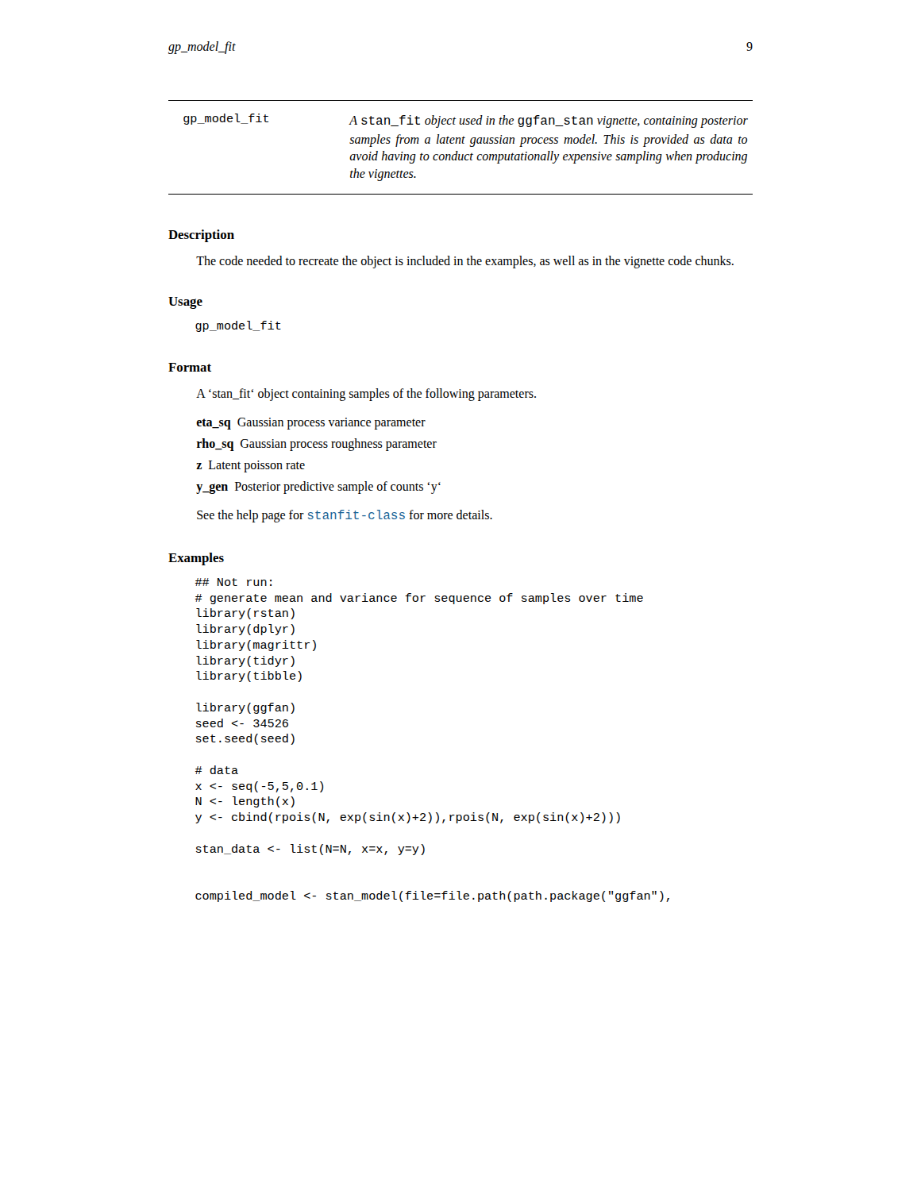gp_model_fit 9
| gp_model_fit | A stan_fit object used in the ggfan_stan vignette, containing posterior samples from a latent gaussian process model. This is provided as data to avoid having to conduct computationally expensive sampling when producing the vignettes. |
Description
The code needed to recreate the object is included in the examples, as well as in the vignette code chunks.
Usage
gp_model_fit
Format
A ‘stan_fit‘ object containing samples of the following parameters.
eta_sq
Gaussian process variance parameter
rho_sq
Gaussian process roughness parameter
z
Latent poisson rate
y_gen
Posterior predictive sample of counts ‘y‘
See the help page for stanfit-class for more details.
Examples
## Not run: 
# generate mean and variance for sequence of samples over time
library(rstan)
library(dplyr)
library(magrittr)
library(tidyr)
library(tibble)

library(ggfan)
seed <- 34526
set.seed(seed)

# data
x <- seq(-5,5,0.1)
N <- length(x)
y <- cbind(rpois(N, exp(sin(x)+2)),rpois(N, exp(sin(x)+2)))

stan_data <- list(N=N, x=x, y=y)


compiled_model <- stan_model(file=file.path(path.package("ggfan"),